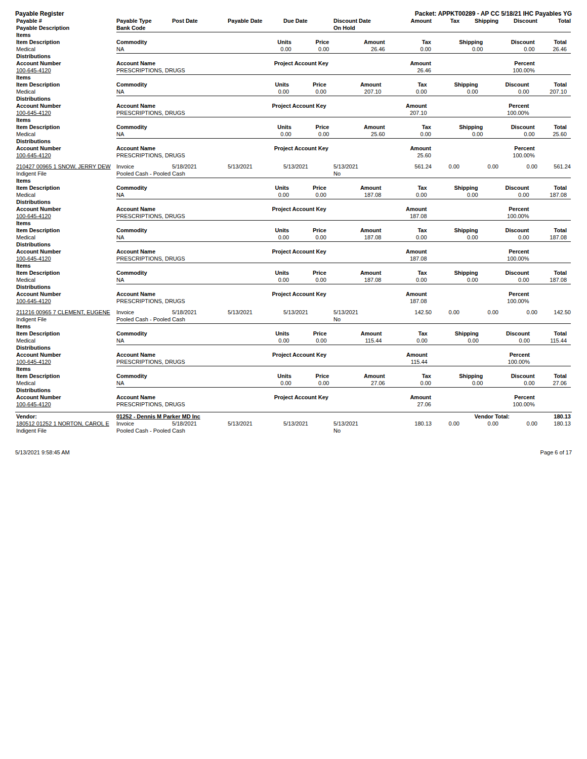Payable Register
Packet: APPKT00289 - AP CC 5/18/21 IHC Payables YG
| Payable # | Payable Type | Post Date | Payable Date | Due Date | Discount Date | Amount | Tax | Shipping | Discount | Total |
| Payable Description | Bank Code | | On Hold | |
| Items | |
| Item Description | Commodity | Units | Price | Amount | Tax | Shipping | Discount | Total | |
| Medical | NA | 0.00 | 0.00 | 26.46 | 0.00 | 0.00 | 0.00 | 26.46 | |
| Distributions | |
| Account Number | Account Name | Project Account Key | Amount | Percent | |
| 100-645-4120 | PRESCRIPTIONS, DRUGS | | 26.46 | 100.00% | |
| Items | |
| Item Description | Commodity | Units | Price | Amount | Tax | Shipping | Discount | Total | |
| Medical | NA | 0.00 | 0.00 | 207.10 | 0.00 | 0.00 | 0.00 | 207.10 | |
| Distributions | |
| Account Number | Account Name | Project Account Key | Amount | Percent | |
| 100-645-4120 | PRESCRIPTIONS, DRUGS | | 207.10 | 100.00% | |
| Items | |
| Item Description | Commodity | Units | Price | Amount | Tax | Shipping | Discount | Total | |
| Medical | NA | 0.00 | 0.00 | 25.60 | 0.00 | 0.00 | 0.00 | 25.60 | |
| Distributions | |
| Account Number | Account Name | Project Account Key | Amount | Percent | |
| 100-645-4120 | PRESCRIPTIONS, DRUGS | | 25.60 | 100.00% | |
| 210427 00965 1 SNOW, JERRY DEW | Invoice | 5/18/2021 | 5/13/2021 | 5/13/2021 | 5/13/2021 | 561.24 | 0.00 | 0.00 | 0.00 | 561.24 |
| Indigent File | Pooled Cash - Pooled Cash | | No | |
| Items | |
| Item Description | Commodity | Units | Price | Amount | Tax | Shipping | Discount | Total | |
| Medical | NA | 0.00 | 0.00 | 187.08 | 0.00 | 0.00 | 0.00 | 187.08 | |
| Distributions | |
| Account Number | Account Name | Project Account Key | Amount | Percent | |
| 100-645-4120 | PRESCRIPTIONS, DRUGS | | 187.08 | 100.00% | |
| Items | |
| Item Description | Commodity | Units | Price | Amount | Tax | Shipping | Discount | Total | |
| Medical | NA | 0.00 | 0.00 | 187.08 | 0.00 | 0.00 | 0.00 | 187.08 | |
| Distributions | |
| Account Number | Account Name | Project Account Key | Amount | Percent | |
| 100-645-4120 | PRESCRIPTIONS, DRUGS | | 187.08 | 100.00% | |
| Items | |
| Item Description | Commodity | Units | Price | Amount | Tax | Shipping | Discount | Total | |
| Medical | NA | 0.00 | 0.00 | 187.08 | 0.00 | 0.00 | 0.00 | 187.08 | |
| Distributions | |
| Account Number | Account Name | Project Account Key | Amount | Percent | |
| 100-645-4120 | PRESCRIPTIONS, DRUGS | | 187.08 | 100.00% | |
| 211216 00965 7 CLEMENT, EUGENE | Invoice | 5/18/2021 | 5/13/2021 | 5/13/2021 | 5/13/2021 | 142.50 | 0.00 | 0.00 | 0.00 | 142.50 |
| Indigent File | Pooled Cash - Pooled Cash | | No | |
| Items | |
| Item Description | Commodity | Units | Price | Amount | Tax | Shipping | Discount | Total | |
| Medical | NA | 0.00 | 0.00 | 115.44 | 0.00 | 0.00 | 0.00 | 115.44 | |
| Distributions | |
| Account Number | Account Name | Project Account Key | Amount | Percent | |
| 100-645-4120 | PRESCRIPTIONS, DRUGS | | 115.44 | 100.00% | |
| Items | |
| Item Description | Commodity | Units | Price | Amount | Tax | Shipping | Discount | Total | |
| Medical | NA | 0.00 | 0.00 | 27.06 | 0.00 | 0.00 | 0.00 | 27.06 | |
| Distributions | |
| Account Number | Account Name | Project Account Key | Amount | Percent | |
| 100-645-4120 | PRESCRIPTIONS, DRUGS | | 27.06 | 100.00% | |
| Vendor: | 01252 - Dennis M Parker MD Inc | Vendor Total: | 180.13 |
| 180512 01252 1 NORTON, CAROL E | Invoice | 5/18/2021 | 5/13/2021 | 5/13/2021 | 5/13/2021 | 180.13 | 0.00 | 0.00 | 0.00 | 180.13 |
| Indigent File | Pooled Cash - Pooled Cash | | No | |
5/13/2021 9:58:45 AM
Page 6 of 17